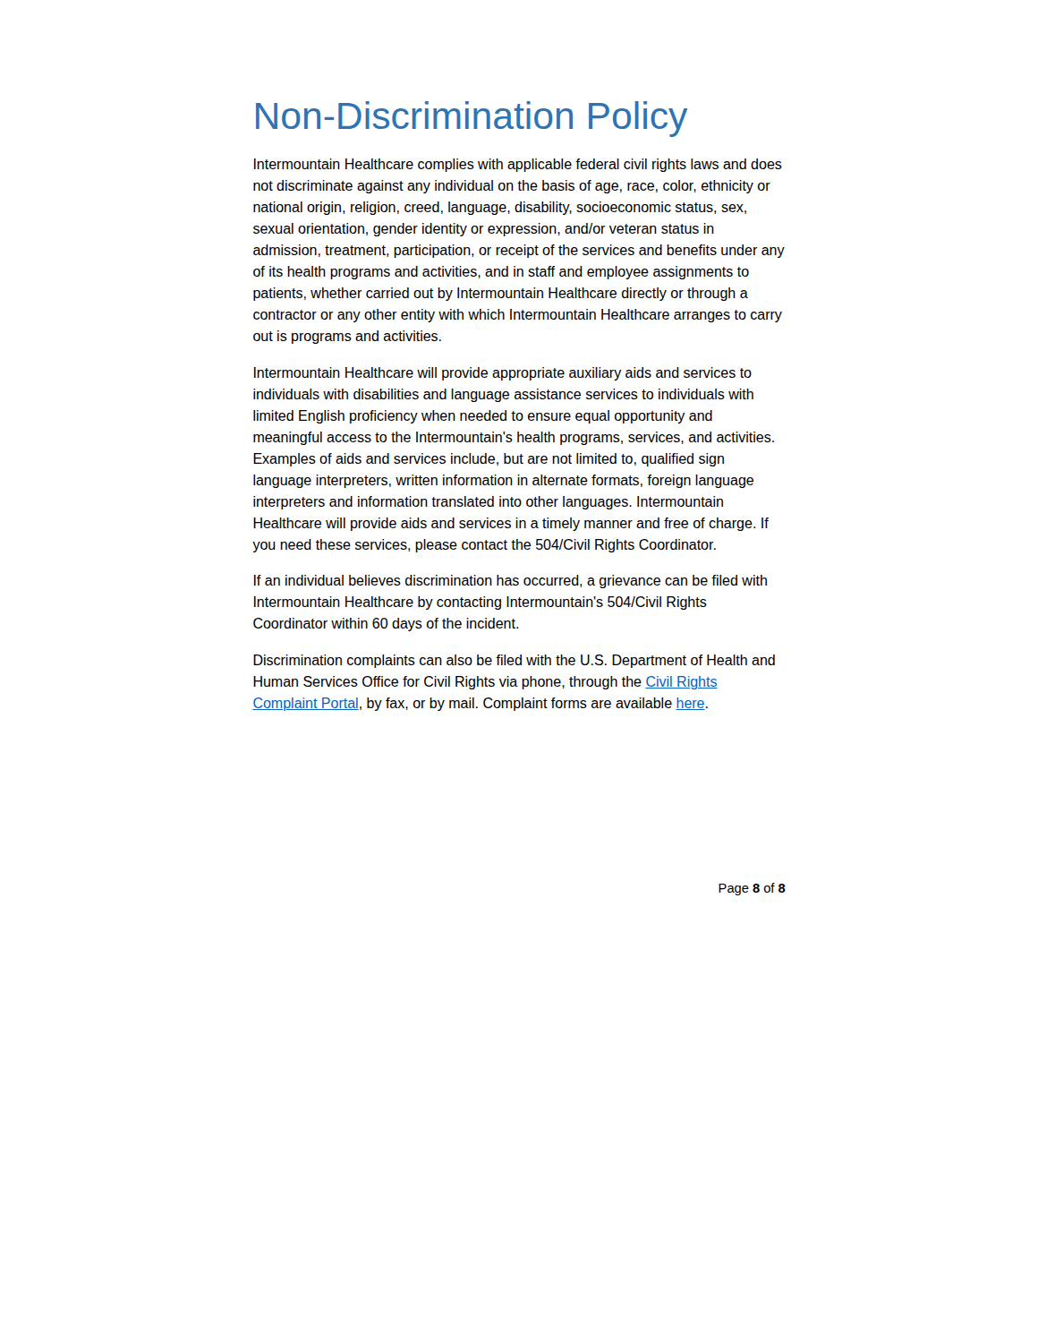Non-Discrimination Policy
Intermountain Healthcare complies with applicable federal civil rights laws and does not discriminate against any individual on the basis of age, race, color, ethnicity or national origin, religion, creed, language, disability, socioeconomic status, sex, sexual orientation, gender identity or expression, and/or veteran status in admission, treatment, participation, or receipt of the services and benefits under any of its health programs and activities, and in staff and employee assignments to patients, whether carried out by Intermountain Healthcare directly or through a contractor or any other entity with which Intermountain Healthcare arranges to carry out is programs and activities.
Intermountain Healthcare will provide appropriate auxiliary aids and services to individuals with disabilities and language assistance services to individuals with limited English proficiency when needed to ensure equal opportunity and meaningful access to the Intermountain's health programs, services, and activities. Examples of aids and services include, but are not limited to, qualified sign language interpreters, written information in alternate formats, foreign language interpreters and information translated into other languages. Intermountain Healthcare will provide aids and services in a timely manner and free of charge. If you need these services, please contact the 504/Civil Rights Coordinator.
If an individual believes discrimination has occurred, a grievance can be filed with Intermountain Healthcare by contacting Intermountain's 504/Civil Rights Coordinator within 60 days of the incident.
Discrimination complaints can also be filed with the U.S. Department of Health and Human Services Office for Civil Rights via phone, through the Civil Rights Complaint Portal, by fax, or by mail. Complaint forms are available here.
Page 8 of 8